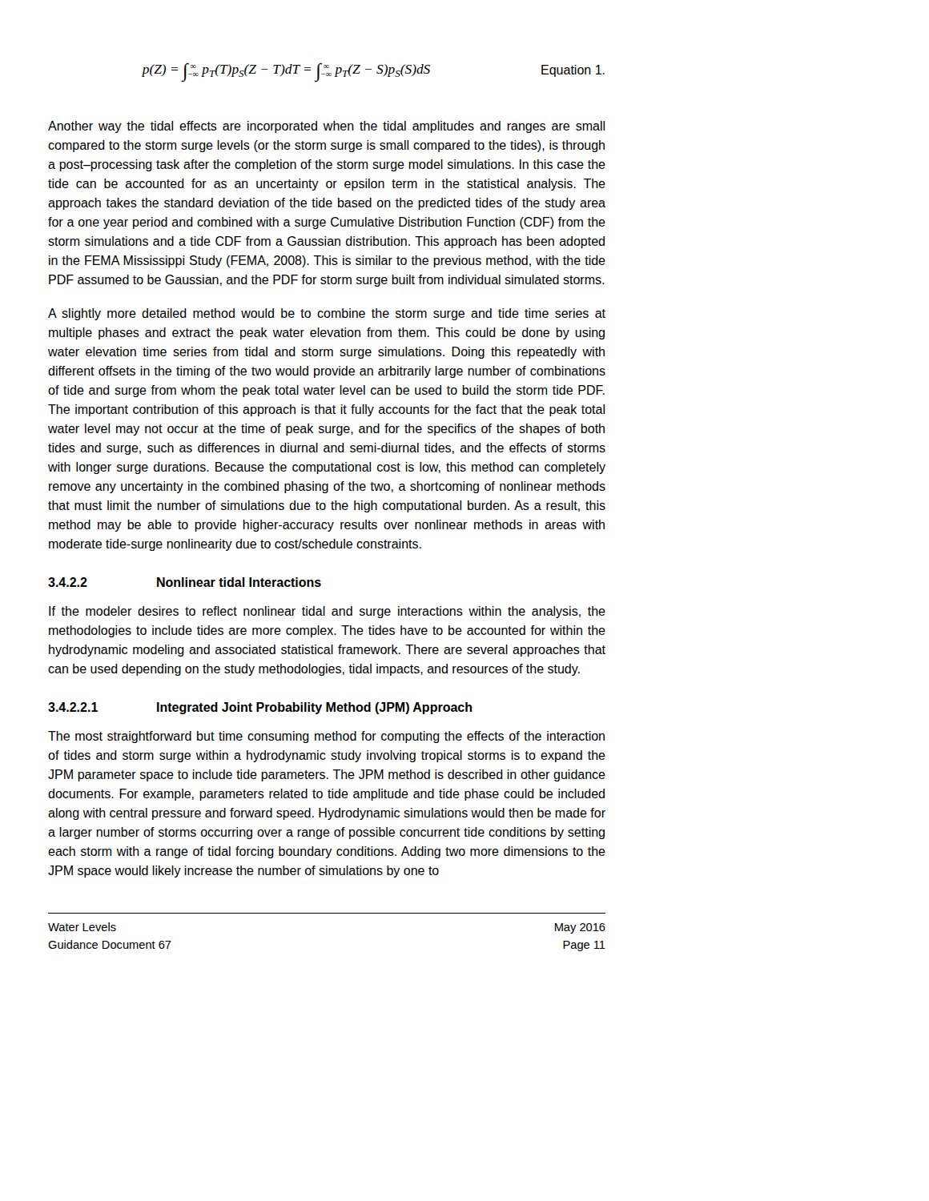p(Z) = ∫∞
−∞ pT(T)pS(Z − T)dT = ∫∞
−∞ pT(Z − S)pS(S)dS
Equation 1.
Another way the tidal effects are incorporated when the tidal amplitudes and ranges are small compared to the storm surge levels (or the storm surge is small compared to the tides), is through a post–processing task after the completion of the storm surge model simulations. In this case the tide can be accounted for as an uncertainty or epsilon term in the statistical analysis. The approach takes the standard deviation of the tide based on the predicted tides of the study area for a one year period and combined with a surge Cumulative Distribution Function (CDF) from the storm simulations and a tide CDF from a Gaussian distribution. This approach has been adopted in the FEMA Mississippi Study (FEMA, 2008). This is similar to the previous method, with the tide PDF assumed to be Gaussian, and the PDF for storm surge built from individual simulated storms.
A slightly more detailed method would be to combine the storm surge and tide time series at multiple phases and extract the peak water elevation from them. This could be done by using water elevation time series from tidal and storm surge simulations. Doing this repeatedly with different offsets in the timing of the two would provide an arbitrarily large number of combinations of tide and surge from whom the peak total water level can be used to build the storm tide PDF. The important contribution of this approach is that it fully accounts for the fact that the peak total water level may not occur at the time of peak surge, and for the specifics of the shapes of both tides and surge, such as differences in diurnal and semi-diurnal tides, and the effects of storms with longer surge durations. Because the computational cost is low, this method can completely remove any uncertainty in the combined phasing of the two, a shortcoming of nonlinear methods that must limit the number of simulations due to the high computational burden. As a result, this method may be able to provide higher-accuracy results over nonlinear methods in areas with moderate tide-surge nonlinearity due to cost/schedule constraints.
3.4.2.2 Nonlinear tidal Interactions
If the modeler desires to reflect nonlinear tidal and surge interactions within the analysis, the methodologies to include tides are more complex. The tides have to be accounted for within the hydrodynamic modeling and associated statistical framework. There are several approaches that can be used depending on the study methodologies, tidal impacts, and resources of the study.
3.4.2.2.1 Integrated Joint Probability Method (JPM) Approach
The most straightforward but time consuming method for computing the effects of the interaction of tides and storm surge within a hydrodynamic study involving tropical storms is to expand the JPM parameter space to include tide parameters. The JPM method is described in other guidance documents. For example, parameters related to tide amplitude and tide phase could be included along with central pressure and forward speed. Hydrodynamic simulations would then be made for a larger number of storms occurring over a range of possible concurrent tide conditions by setting each storm with a range of tidal forcing boundary conditions. Adding two more dimensions to the JPM space would likely increase the number of simulations by one to
Water Levels May 2016
Guidance Document 67 Page 11